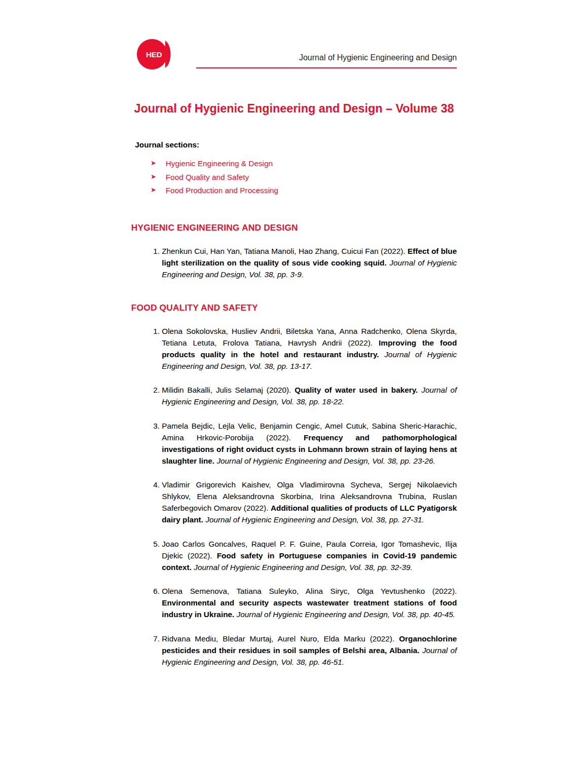HED
Journal of Hygienic Engineering and Design
Journal of Hygienic Engineering and Design – Volume 38
Journal sections:
Hygienic Engineering & Design
Food Quality and Safety
Food Production and Processing
HYGIENIC ENGINEERING AND DESIGN
Zhenkun Cui, Han Yan, Tatiana Manoli, Hao Zhang, Cuicui Fan (2022). Effect of blue light sterilization on the quality of sous vide cooking squid. Journal of Hygienic Engineering and Design, Vol. 38, pp. 3-9.
FOOD QUALITY AND SAFETY
Olena Sokolovska, Husliev Andrii, Biletska Yana, Anna Radchenko, Olena Skyrda, Tetiana Letuta, Frolova Tatiana, Havrysh Andrii (2022). Improving the food products quality in the hotel and restaurant industry. Journal of Hygienic Engineering and Design, Vol. 38, pp. 13-17.
Milidin Bakalli, Julis Selamaj (2020). Quality of water used in bakery. Journal of Hygienic Engineering and Design, Vol. 38, pp. 18-22.
Pamela Bejdic, Lejla Velic, Benjamin Cengic, Amel Cutuk, Sabina Sheric-Harachic, Amina Hrkovic-Porobija (2022). Frequency and pathomorphological investigations of right oviduct cysts in Lohmann brown strain of laying hens at slaughter line. Journal of Hygienic Engineering and Design, Vol. 38, pp. 23-26.
Vladimir Grigorevich Kaishev, Olga Vladimirovna Sycheva, Sergej Nikolaevich Shlykov, Elena Aleksandrovna Skorbina, Irina Aleksandrovna Trubina, Ruslan Saferbegovich Omarov (2022). Additional qualities of products of LLC Pyatigorsk dairy plant. Journal of Hygienic Engineering and Design, Vol. 38, pp. 27-31.
Joao Carlos Goncalves, Raquel P. F. Guine, Paula Correia, Igor Tomashevic, Ilija Djekic (2022). Food safety in Portuguese companies in Covid-19 pandemic context. Journal of Hygienic Engineering and Design, Vol. 38, pp. 32-39.
Olena Semenova, Tatiana Suleyko, Alina Siryc, Olga Yevtushenko (2022). Environmental and security aspects wastewater treatment stations of food industry in Ukraine. Journal of Hygienic Engineering and Design, Vol. 38, pp. 40-45.
Ridvana Mediu, Bledar Murtaj, Aurel Nuro, Elda Marku (2022). Organochlorine pesticides and their residues in soil samples of Belshi area, Albania. Journal of Hygienic Engineering and Design, Vol. 38, pp. 46-51.